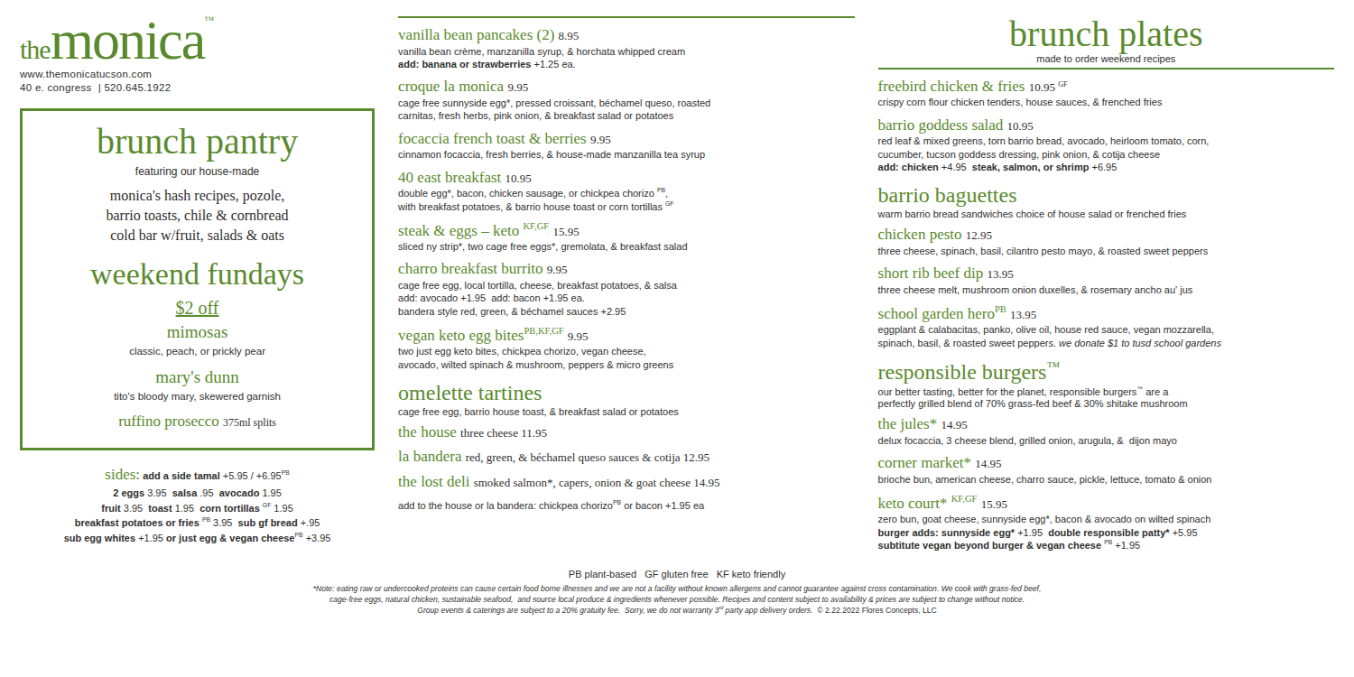themonica™
www.themonicatucson.com 40 e. congress | 520.645.1922
brunch pantry
featuring our house-made
monica's hash recipes, pozole,
barrio toasts, chile & cornbread
cold bar w/fruit, salads & oats
weekend fundays
$2 off
mimosas
classic, peach, or prickly pear
mary's dunn
tito's bloody mary, skewered garnish
ruffino prosecco 375ml splits
sides: add a side tamal +5.95 / +6.95PB
2 eggs 3.95 salsa .95 avocado 1.95
fruit 3.95 toast 1.95 corn tortillas GF 1.95
breakfast potatoes or fries PB 3.95 sub gf bread +.95
sub egg whites +1.95 or just egg & vegan cheesePB +3.95
vanilla bean pancakes (2) 8.95
vanilla bean crème, manzanilla syrup, & horchata whipped cream
add: banana or strawberries +1.25 ea.
croque la monica 9.95
cage free sunnyside egg*, pressed croissant, béchamel queso, roasted
carnitas, fresh herbs, pink onion, & breakfast salad or potatoes
focaccia french toast & berries 9.95
cinnamon focaccia, fresh berries, & house-made manzanilla tea syrup
40 east breakfast 10.95
double egg*, bacon, chicken sausage, or chickpea chorizo PB,
with breakfast potatoes, & barrio house toast or corn tortillas GF
steak & eggs – keto KF,GF 15.95
sliced ny strip*, two cage free eggs*, gremolata, & breakfast salad
charro breakfast burrito 9.95
cage free egg, local tortilla, cheese, breakfast potatoes, & salsa
add: avocado +1.95 add: bacon +1.95 ea.
bandera style red, green, & béchamel sauces +2.95
vegan keto egg bitesPB,KF,GF 9.95
two just egg keto bites, chickpea chorizo, vegan cheese,
avocado, wilted spinach & mushroom, peppers & micro greens
omelette tartines
cage free egg, barrio house toast, & breakfast salad or potatoes
the house three cheese 11.95
la bandera red, green, & béchamel queso sauces & cotija 12.95
the lost deli smoked salmon*, capers, onion & goat cheese 14.95
add to the house or la bandera: chickpea chorizoPB or bacon +1.95 ea
brunch plates
made to order weekend recipes
freebird chicken & fries 10.95 GF
crispy corn flour chicken tenders, house sauces, & frenched fries
barrio goddess salad 10.95
red leaf & mixed greens, torn barrio bread, avocado, heirloom tomato, corn,
cucumber, tucson goddess dressing, pink onion, & cotija cheese
add: chicken +4.95 steak, salmon, or shrimp +6.95
barrio baguettes
warm barrio bread sandwiches choice of house salad or frenched fries
chicken pesto 12.95
three cheese, spinach, basil, cilantro pesto mayo, & roasted sweet peppers
short rib beef dip 13.95
three cheese melt, mushroom onion duxelles, & rosemary ancho au' jus
school garden heroPB 13.95
eggplant & calabacitas, panko, olive oil, house red sauce, vegan mozzarella,
spinach, basil, & roasted sweet peppers. we donate $1 to tusd school gardens
responsible burgers™
our better tasting, better for the planet, responsible burgers™ are a
perfectly grilled blend of 70% grass-fed beef & 30% shitake mushroom
the jules* 14.95
delux focaccia, 3 cheese blend, grilled onion, arugula, & dijon mayo
corner market* 14.95
brioche bun, american cheese, charro sauce, pickle, lettuce, tomato & onion
keto court* KF,GF 15.95
zero bun, goat cheese, sunnyside egg*, bacon & avocado on wilted spinach
burger adds: sunnyside egg* +1.95 double responsible patty* +5.95
subtitute vegan beyond burger & vegan cheese PB +1.95
PB plant-based GF gluten free KF keto friendly
*Note: eating raw or undercooked proteins can cause certain food borne illnesses and we are not a facility without known allergens and cannot guarantee against cross contamination. We cook with grass-fed beef,
cage-free eggs, natural chicken, sustainable seafood, and source local produce & ingredients whenever possible. Recipes and content subject to availability & prices are subject to change without notice.
Group events & caterings are subject to a 20% gratuity fee. Sorry, we do not warranty 3rd party app delivery orders. © 2.22.2022 Flores Concepts, LLC